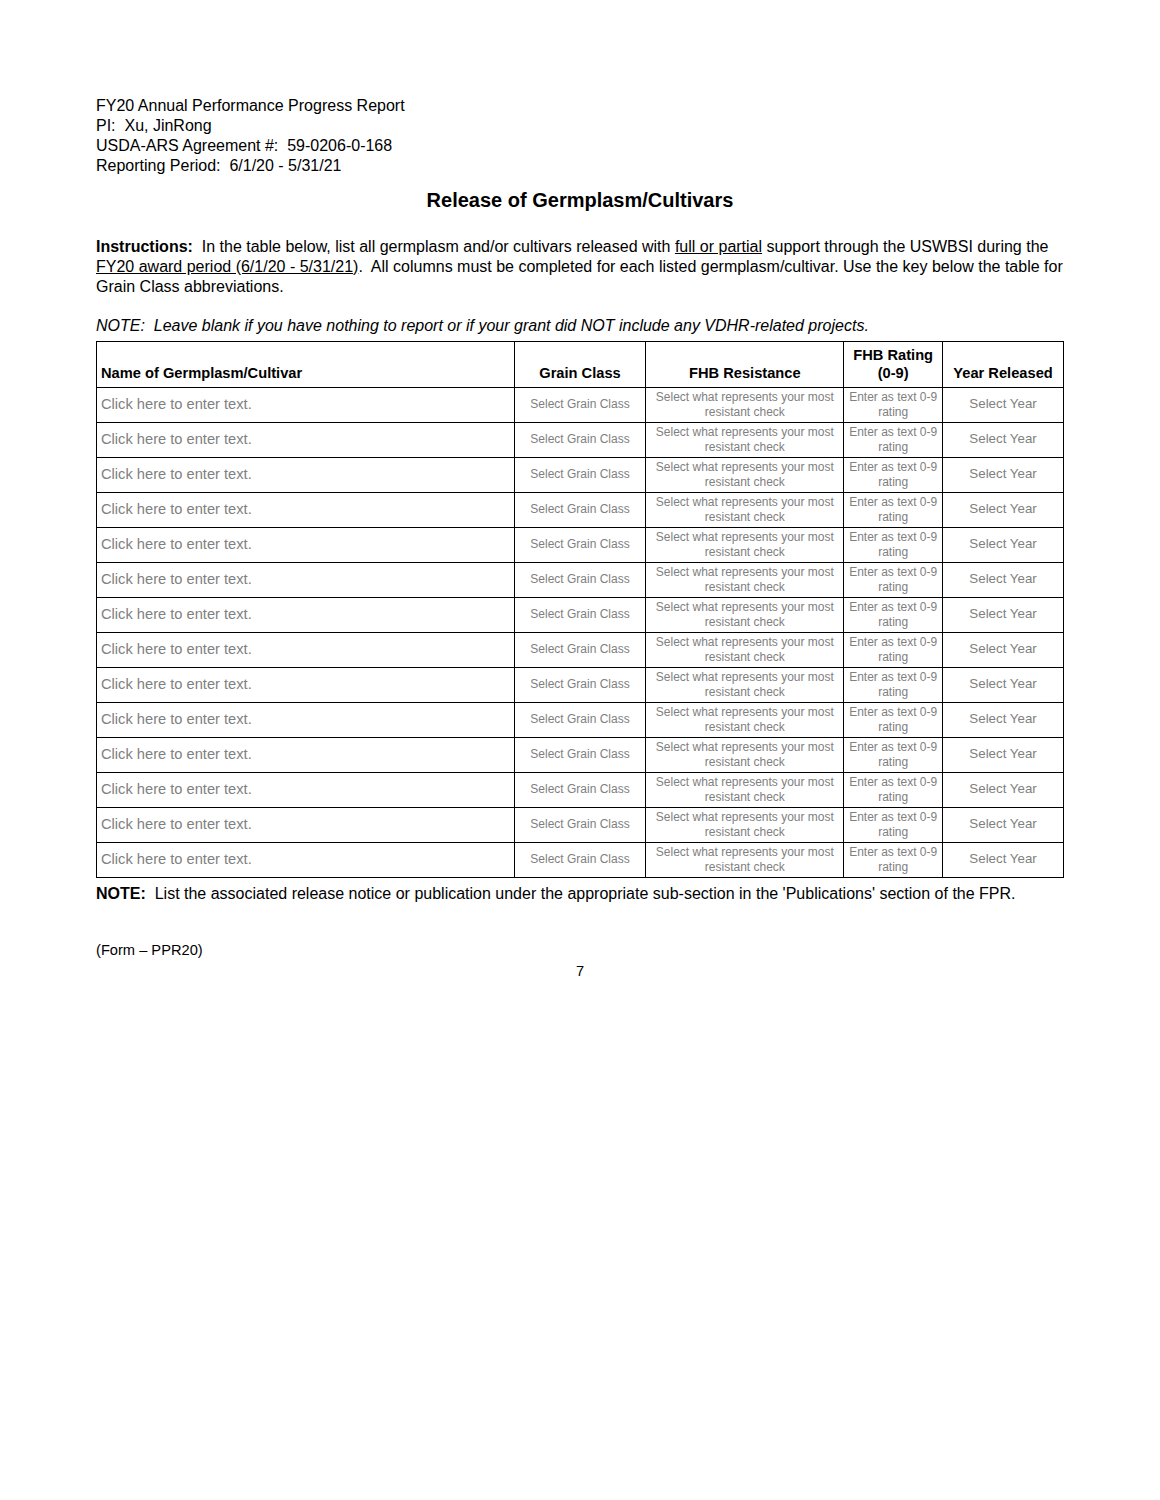FY20 Annual Performance Progress Report
PI: Xu, JinRong
USDA-ARS Agreement #: 59-0206-0-168
Reporting Period: 6/1/20 - 5/31/21
Release of Germplasm/Cultivars
Instructions: In the table below, list all germplasm and/or cultivars released with full or partial support through the USWBSI during the FY20 award period (6/1/20 - 5/31/21). All columns must be completed for each listed germplasm/cultivar. Use the key below the table for Grain Class abbreviations.
NOTE: Leave blank if you have nothing to report or if your grant did NOT include any VDHR-related projects.
| Name of Germplasm/Cultivar | Grain Class | FHB Resistance | FHB Rating (0-9) | Year Released |
| --- | --- | --- | --- | --- |
| Click here to enter text. | Select Grain Class | Select what represents your most resistant check | Enter as text 0-9 rating | Select Year |
| Click here to enter text. | Select Grain Class | Select what represents your most resistant check | Enter as text 0-9 rating | Select Year |
| Click here to enter text. | Select Grain Class | Select what represents your most resistant check | Enter as text 0-9 rating | Select Year |
| Click here to enter text. | Select Grain Class | Select what represents your most resistant check | Enter as text 0-9 rating | Select Year |
| Click here to enter text. | Select Grain Class | Select what represents your most resistant check | Enter as text 0-9 rating | Select Year |
| Click here to enter text. | Select Grain Class | Select what represents your most resistant check | Enter as text 0-9 rating | Select Year |
| Click here to enter text. | Select Grain Class | Select what represents your most resistant check | Enter as text 0-9 rating | Select Year |
| Click here to enter text. | Select Grain Class | Select what represents your most resistant check | Enter as text 0-9 rating | Select Year |
| Click here to enter text. | Select Grain Class | Select what represents your most resistant check | Enter as text 0-9 rating | Select Year |
| Click here to enter text. | Select Grain Class | Select what represents your most resistant check | Enter as text 0-9 rating | Select Year |
| Click here to enter text. | Select Grain Class | Select what represents your most resistant check | Enter as text 0-9 rating | Select Year |
| Click here to enter text. | Select Grain Class | Select what represents your most resistant check | Enter as text 0-9 rating | Select Year |
| Click here to enter text. | Select Grain Class | Select what represents your most resistant check | Enter as text 0-9 rating | Select Year |
| Click here to enter text. | Select Grain Class | Select what represents your most resistant check | Enter as text 0-9 rating | Select Year |
NOTE: List the associated release notice or publication under the appropriate sub-section in the 'Publications' section of the FPR.
(Form – PPR20)
7